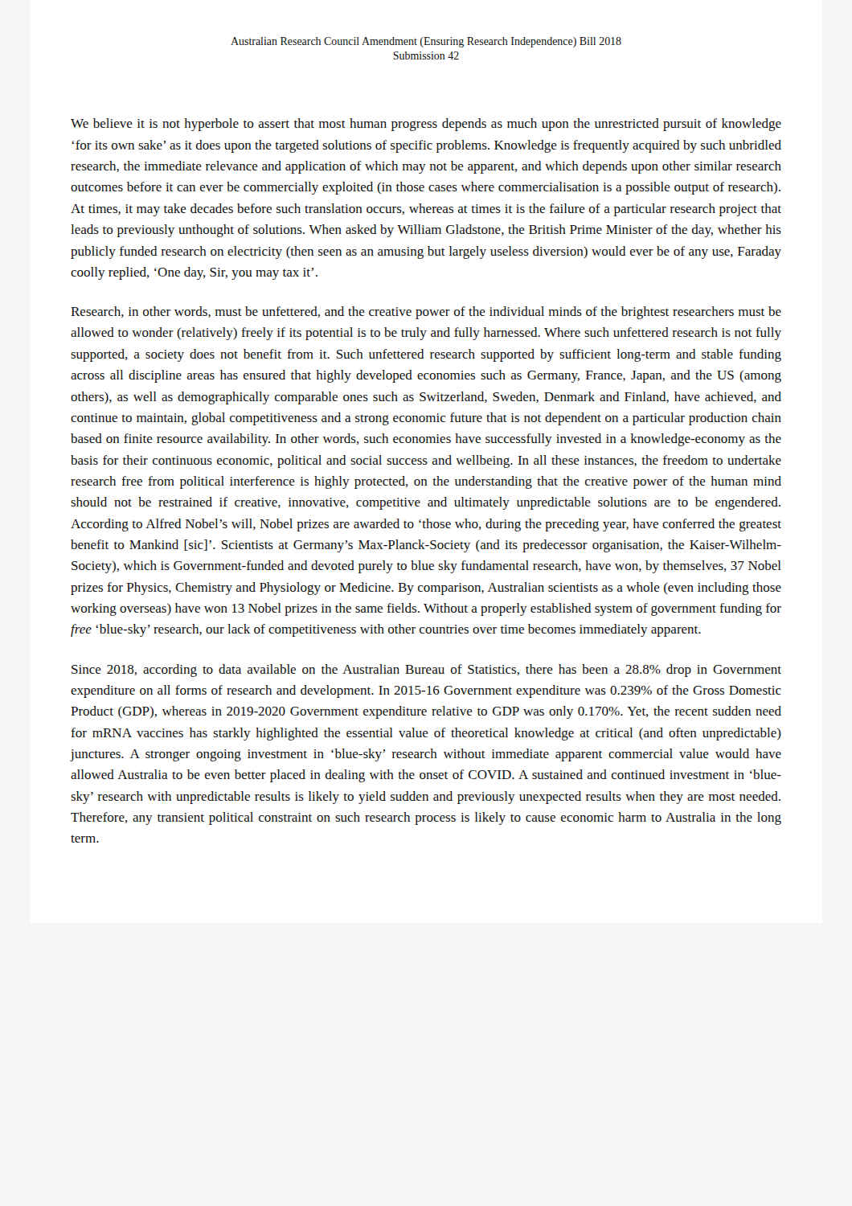Australian Research Council Amendment (Ensuring Research Independence) Bill 2018 Submission 42
We believe it is not hyperbole to assert that most human progress depends as much upon the unrestricted pursuit of knowledge ‘for its own sake’ as it does upon the targeted solutions of specific problems. Knowledge is frequently acquired by such unbridled research, the immediate relevance and application of which may not be apparent, and which depends upon other similar research outcomes before it can ever be commercially exploited (in those cases where commercialisation is a possible output of research). At times, it may take decades before such translation occurs, whereas at times it is the failure of a particular research project that leads to previously unthought of solutions. When asked by William Gladstone, the British Prime Minister of the day, whether his publicly funded research on electricity (then seen as an amusing but largely useless diversion) would ever be of any use, Faraday coolly replied, ‘One day, Sir, you may tax it’.
Research, in other words, must be unfettered, and the creative power of the individual minds of the brightest researchers must be allowed to wonder (relatively) freely if its potential is to be truly and fully harnessed. Where such unfettered research is not fully supported, a society does not benefit from it. Such unfettered research supported by sufficient long-term and stable funding across all discipline areas has ensured that highly developed economies such as Germany, France, Japan, and the US (among others), as well as demographically comparable ones such as Switzerland, Sweden, Denmark and Finland, have achieved, and continue to maintain, global competitiveness and a strong economic future that is not dependent on a particular production chain based on finite resource availability. In other words, such economies have successfully invested in a knowledge-economy as the basis for their continuous economic, political and social success and wellbeing. In all these instances, the freedom to undertake research free from political interference is highly protected, on the understanding that the creative power of the human mind should not be restrained if creative, innovative, competitive and ultimately unpredictable solutions are to be engendered. According to Alfred Nobel’s will, Nobel prizes are awarded to ‘those who, during the preceding year, have conferred the greatest benefit to Mankind [sic]’. Scientists at Germany’s Max-Planck-Society (and its predecessor organisation, the Kaiser-Wilhelm-Society), which is Government-funded and devoted purely to blue sky fundamental research, have won, by themselves, 37 Nobel prizes for Physics, Chemistry and Physiology or Medicine. By comparison, Australian scientists as a whole (even including those working overseas) have won 13 Nobel prizes in the same fields. Without a properly established system of government funding for free ‘blue-sky’ research, our lack of competitiveness with other countries over time becomes immediately apparent.
Since 2018, according to data available on the Australian Bureau of Statistics, there has been a 28.8% drop in Government expenditure on all forms of research and development. In 2015-16 Government expenditure was 0.239% of the Gross Domestic Product (GDP), whereas in 2019-2020 Government expenditure relative to GDP was only 0.170%. Yet, the recent sudden need for mRNA vaccines has starkly highlighted the essential value of theoretical knowledge at critical (and often unpredictable) junctures. A stronger ongoing investment in ‘blue-sky’ research without immediate apparent commercial value would have allowed Australia to be even better placed in dealing with the onset of COVID. A sustained and continued investment in ‘blue-sky’ research with unpredictable results is likely to yield sudden and previously unexpected results when they are most needed. Therefore, any transient political constraint on such research process is likely to cause economic harm to Australia in the long term.